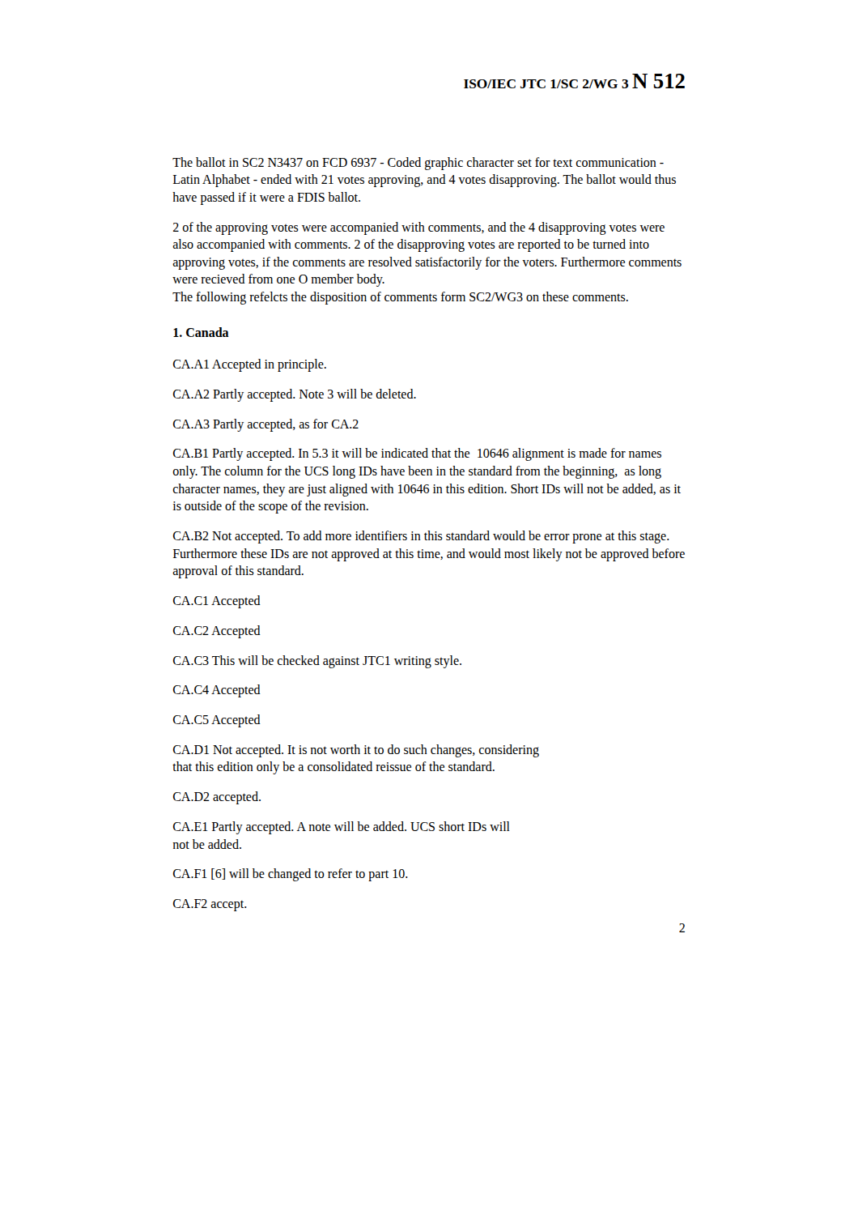ISO/IEC JTC 1/SC 2/WG 3 N 512
The ballot in SC2 N3437 on FCD 6937 - Coded graphic character set for text communication - Latin Alphabet - ended with 21 votes approving, and 4 votes disapproving. The ballot would thus have passed if it were a FDIS ballot.
2 of the approving votes were accompanied with comments, and the 4 disapproving votes were also accompanied with comments. 2 of the disapproving votes are reported to be turned into approving votes, if the comments are resolved satisfactorily for the voters. Furthermore comments were recieved from one O member body.
The following refelcts the disposition of comments form SC2/WG3 on these comments.
1. Canada
CA.A1 Accepted in principle.
CA.A2 Partly accepted. Note 3 will be deleted.
CA.A3 Partly accepted, as for CA.2
CA.B1 Partly accepted. In 5.3 it will be indicated that the 10646 alignment is made for names only. The column for the UCS long IDs have been in the standard from the beginning, as long character names, they are just aligned with 10646 in this edition. Short IDs will not be added, as it is outside of the scope of the revision.
CA.B2 Not accepted. To add more identifiers in this standard would be error prone at this stage. Furthermore these IDs are not approved at this time, and would most likely not be approved before approval of this standard.
CA.C1 Accepted
CA.C2 Accepted
CA.C3 This will be checked against JTC1 writing style.
CA.C4 Accepted
CA.C5 Accepted
CA.D1 Not accepted. It is not worth it to do such changes, considering
that this edition only be a consolidated reissue of the standard.
CA.D2 accepted.
CA.E1 Partly accepted. A note will be added. UCS short IDs will
not be added.
CA.F1 [6] will be changed to refer to part 10.
CA.F2 accept.
2